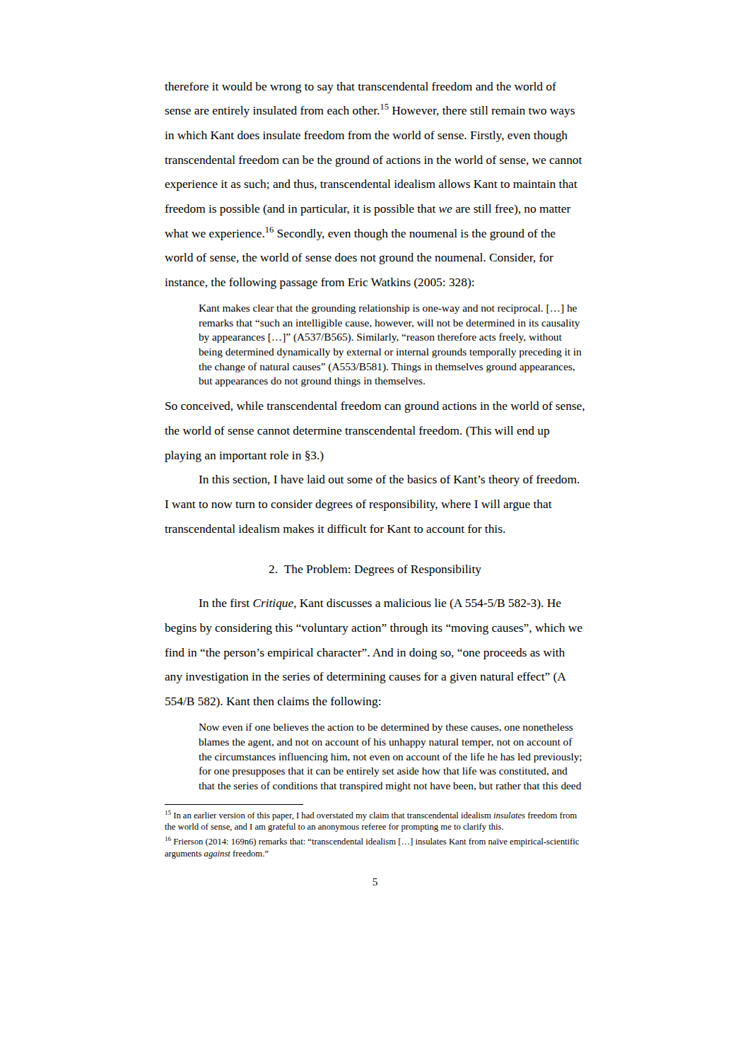therefore it would be wrong to say that transcendental freedom and the world of sense are entirely insulated from each other.15 However, there still remain two ways in which Kant does insulate freedom from the world of sense. Firstly, even though transcendental freedom can be the ground of actions in the world of sense, we cannot experience it as such; and thus, transcendental idealism allows Kant to maintain that freedom is possible (and in particular, it is possible that we are still free), no matter what we experience.16 Secondly, even though the noumenal is the ground of the world of sense, the world of sense does not ground the noumenal. Consider, for instance, the following passage from Eric Watkins (2005: 328):
Kant makes clear that the grounding relationship is one-way and not reciprocal. […] he remarks that “such an intelligible cause, however, will not be determined in its causality by appearances […]” (A537/B565). Similarly, “reason therefore acts freely, without being determined dynamically by external or internal grounds temporally preceding it in the change of natural causes” (A553/B581). Things in themselves ground appearances, but appearances do not ground things in themselves.
So conceived, while transcendental freedom can ground actions in the world of sense, the world of sense cannot determine transcendental freedom. (This will end up playing an important role in §3.)
In this section, I have laid out some of the basics of Kant’s theory of freedom. I want to now turn to consider degrees of responsibility, where I will argue that transcendental idealism makes it difficult for Kant to account for this.
2. The Problem: Degrees of Responsibility
In the first Critique, Kant discusses a malicious lie (A 554-5/B 582-3). He begins by considering this “voluntary action” through its “moving causes”, which we find in “the person’s empirical character”. And in doing so, “one proceeds as with any investigation in the series of determining causes for a given natural effect” (A 554/B 582). Kant then claims the following:
Now even if one believes the action to be determined by these causes, one nonetheless blames the agent, and not on account of his unhappy natural temper, not on account of the circumstances influencing him, not even on account of the life he has led previously; for one presupposes that it can be entirely set aside how that life was constituted, and that the series of conditions that transpired might not have been, but rather that this deed
15 In an earlier version of this paper, I had overstated my claim that transcendental idealism insulates freedom from the world of sense, and I am grateful to an anonymous referee for prompting me to clarify this.
16 Frierson (2014: 169n6) remarks that: “transcendental idealism […] insulates Kant from naïve empirical-scientific arguments against freedom.”
5